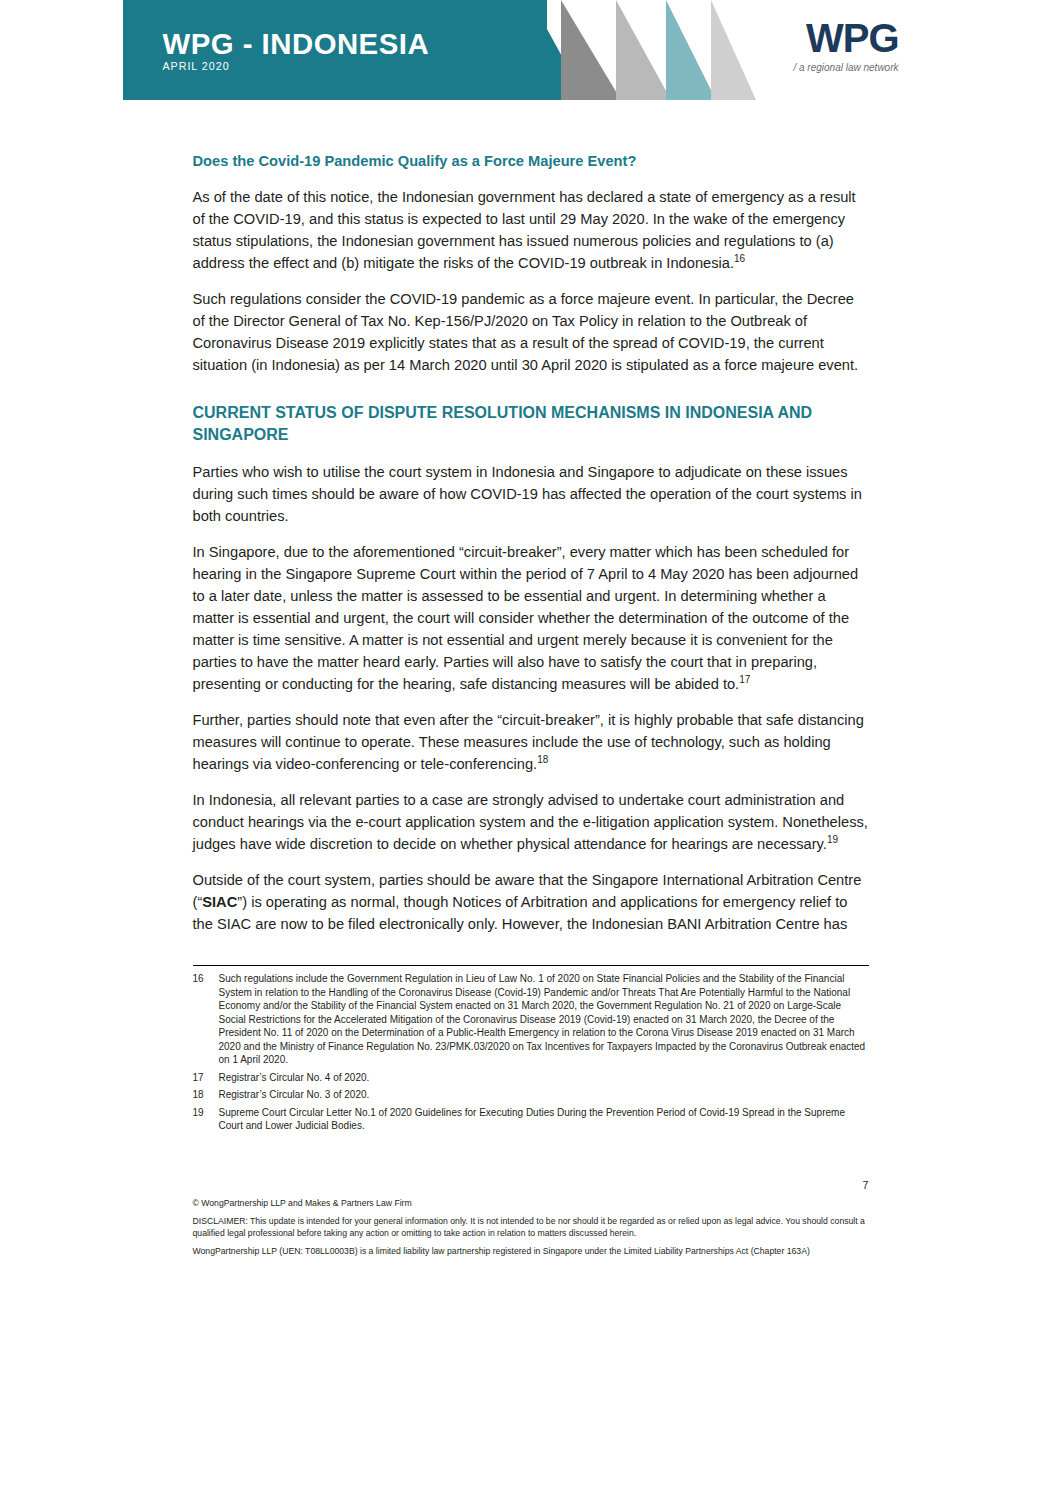WPG - INDONESIA
APRIL 2020
WPG
/ a regional law network
Does the Covid-19 Pandemic Qualify as a Force Majeure Event?
As of the date of this notice, the Indonesian government has declared a state of emergency as a result of the COVID-19, and this status is expected to last until 29 May 2020. In the wake of the emergency status stipulations, the Indonesian government has issued numerous policies and regulations to (a) address the effect and (b) mitigate the risks of the COVID-19 outbreak in Indonesia.16
Such regulations consider the COVID-19 pandemic as a force majeure event. In particular, the Decree of the Director General of Tax No. Kep-156/PJ/2020 on Tax Policy in relation to the Outbreak of Coronavirus Disease 2019 explicitly states that as a result of the spread of COVID-19, the current situation (in Indonesia) as per 14 March 2020 until 30 April 2020 is stipulated as a force majeure event.
CURRENT STATUS OF DISPUTE RESOLUTION MECHANISMS IN INDONESIA AND SINGAPORE
Parties who wish to utilise the court system in Indonesia and Singapore to adjudicate on these issues during such times should be aware of how COVID-19 has affected the operation of the court systems in both countries.
In Singapore, due to the aforementioned “circuit-breaker”, every matter which has been scheduled for hearing in the Singapore Supreme Court within the period of 7 April to 4 May 2020 has been adjourned to a later date, unless the matter is assessed to be essential and urgent. In determining whether a matter is essential and urgent, the court will consider whether the determination of the outcome of the matter is time sensitive. A matter is not essential and urgent merely because it is convenient for the parties to have the matter heard early. Parties will also have to satisfy the court that in preparing, presenting or conducting for the hearing, safe distancing measures will be abided to.17
Further, parties should note that even after the “circuit-breaker”, it is highly probable that safe distancing measures will continue to operate. These measures include the use of technology, such as holding hearings via video-conferencing or tele-conferencing.18
In Indonesia, all relevant parties to a case are strongly advised to undertake court administration and conduct hearings via the e-court application system and the e-litigation application system. Nonetheless, judges have wide discretion to decide on whether physical attendance for hearings are necessary.19
Outside of the court system, parties should be aware that the Singapore International Arbitration Centre (“SIAC”) is operating as normal, though Notices of Arbitration and applications for emergency relief to the SIAC are now to be filed electronically only. However, the Indonesian BANI Arbitration Centre has
| 16 | Such regulations include the Government Regulation in Lieu of Law No. 1 of 2020 on State Financial Policies and the Stability of the Financial System in relation to the Handling of the Coronavirus Disease (Covid-19) Pandemic and/or Threats That Are Potentially Harmful to the National Economy and/or the Stability of the Financial System enacted on 31 March 2020, the Government Regulation No. 21 of 2020 on Large-Scale Social Restrictions for the Accelerated Mitigation of the Coronavirus Disease 2019 (Covid-19) enacted on 31 March 2020, the Decree of the President No. 11 of 2020 on the Determination of a Public-Health Emergency in relation to the Corona Virus Disease 2019 enacted on 31 March 2020 and the Ministry of Finance Regulation No. 23/PMK.03/2020 on Tax Incentives for Taxpayers Impacted by the Coronavirus Outbreak enacted on 1 April 2020. |
| 17 | Registrar’s Circular No. 4 of 2020. |
| 18 | Registrar’s Circular No. 3 of 2020. |
| 19 | Supreme Court Circular Letter No.1 of 2020 Guidelines for Executing Duties During the Prevention Period of Covid-19 Spread in the Supreme Court and Lower Judicial Bodies. |
7
© WongPartnership LLP and Makes & Partners Law Firm
DISCLAIMER: This update is intended for your general information only. It is not intended to be nor should it be regarded as or relied upon as legal advice. You should consult a qualified legal professional before taking any action or omitting to take action in relation to matters discussed herein.
WongPartnership LLP (UEN: T08LL0003B) is a limited liability law partnership registered in Singapore under the Limited Liability Partnerships Act (Chapter 163A)